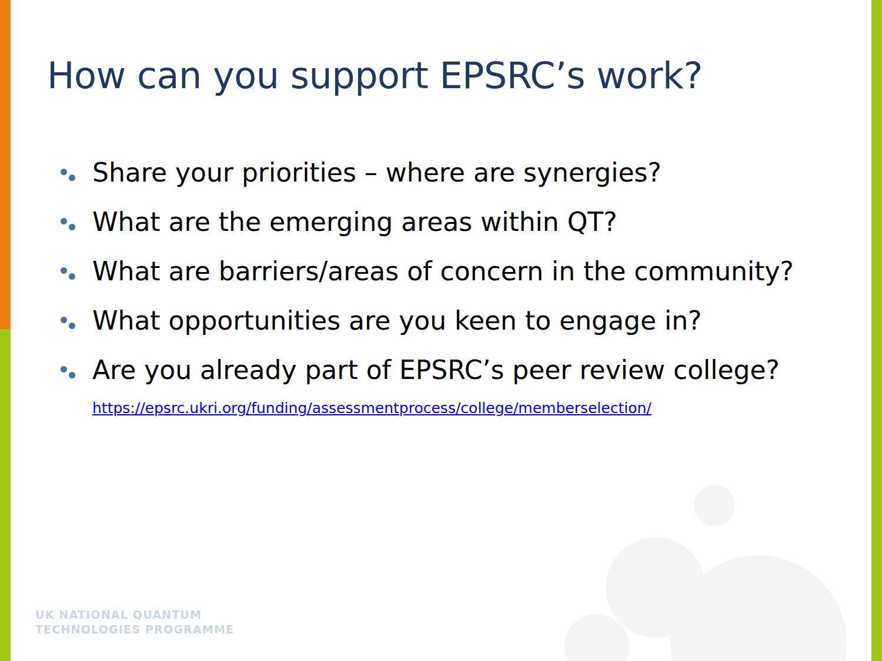How can you support EPSRC’s work?
Share your priorities – where are synergies?
What are the emerging areas within QT?
What are barriers/areas of concern in the community?
What opportunities are you keen to engage in?
Are you already part of EPSRC’s peer review college?
https://epsrc.ukri.org/funding/assessmentprocess/college/memberselection/
UK National Quantum
Technologies Programme